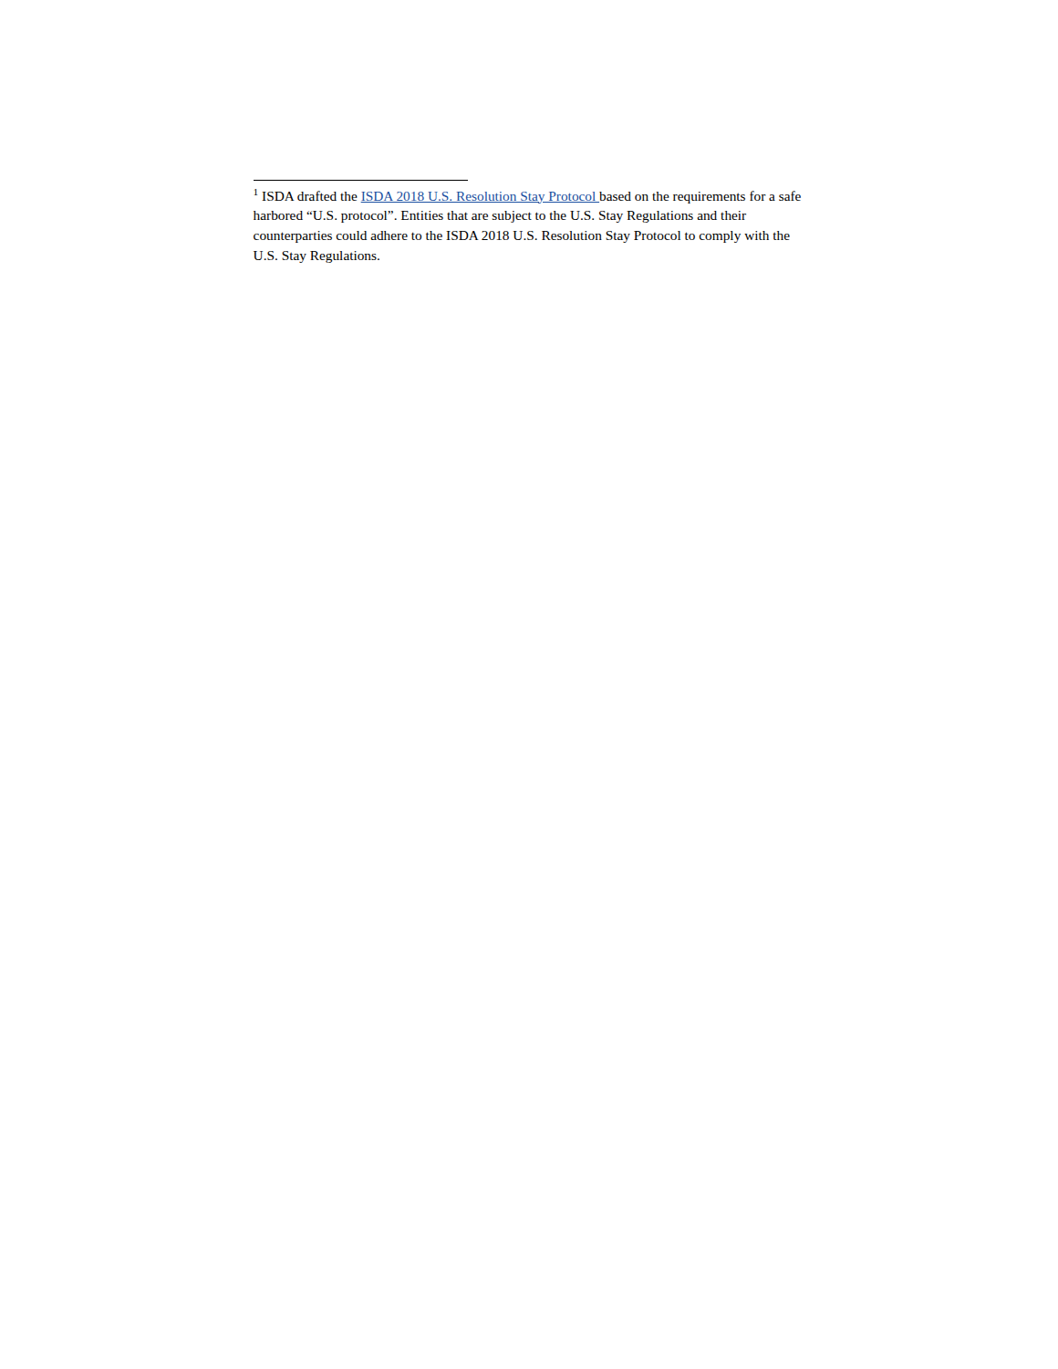1 ISDA drafted the ISDA 2018 U.S. Resolution Stay Protocol based on the requirements for a safe harbored “U.S. protocol”. Entities that are subject to the U.S. Stay Regulations and their counterparties could adhere to the ISDA 2018 U.S. Resolution Stay Protocol to comply with the U.S. Stay Regulations.